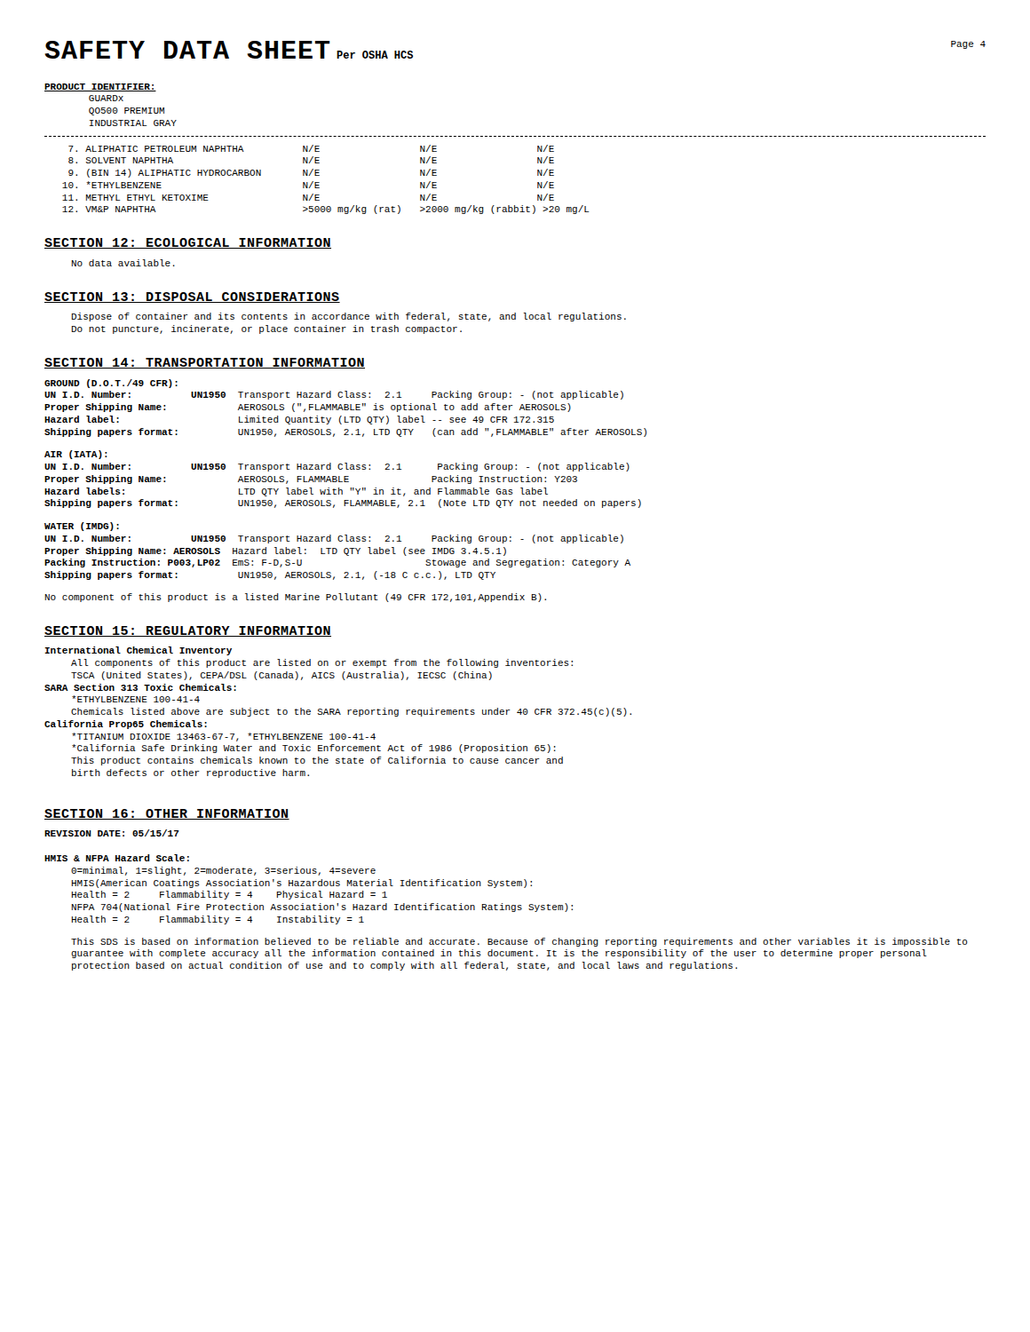Page 4
SAFETY DATA SHEET
Per OSHA HCS
PRODUCT IDENTIFIER:
GUARDx QO500 PREMIUM INDUSTRIAL GRAY
    7. ALIPHATIC PETROLEUM NAPHTHA          N/E                 N/E                 N/E
    8. SOLVENT NAPHTHA                      N/E                 N/E                 N/E
    9. (BIN 14) ALIPHATIC HYDROCARBON       N/E                 N/E                 N/E
   10. *ETHYLBENZENE                        N/E                 N/E                 N/E
   11. METHYL ETHYL KETOXIME                N/E                 N/E                 N/E
   12. VM&P NAPHTHA                         >5000 mg/kg (rat)   >2000 mg/kg (rabbit) >20 mg/L
SECTION 12: ECOLOGICAL INFORMATION
No data available.
SECTION 13: DISPOSAL CONSIDERATIONS
Dispose of container and its contents in accordance with federal, state, and local regulations.
Do not puncture, incinerate, or place container in trash compactor.
SECTION 14: TRANSPORTATION INFORMATION
GROUND (D.O.T./49 CFR):
UN I.D. Number:          UN1950  Transport Hazard Class:  2.1     Packing Group: - (not applicable)
Proper Shipping Name:            AEROSOLS (",FLAMMABLE" is optional to add after AEROSOLS)
Hazard label:                    Limited Quantity (LTD QTY) label -- see 49 CFR 172.315
Shipping papers format:          UN1950, AEROSOLS, 2.1, LTD QTY   (can add ",FLAMMABLE" after AEROSOLS)
AIR (IATA):
UN I.D. Number:          UN1950  Transport Hazard Class:  2.1      Packing Group: - (not applicable)
Proper Shipping Name:            AEROSOLS, FLAMMABLE              Packing Instruction: Y203
Hazard labels:                   LTD QTY label with "Y" in it, and Flammable Gas label
Shipping papers format:          UN1950, AEROSOLS, FLAMMABLE, 2.1  (Note LTD QTY not needed on papers)
WATER (IMDG):
UN I.D. Number:          UN1950  Transport Hazard Class:  2.1     Packing Group: - (not applicable)
Proper Shipping Name: AEROSOLS  Hazard label:  LTD QTY label (see IMDG 3.4.5.1)
Packing Instruction: P003,LP02  EmS: F-D,S-U                     Stowage and Segregation: Category A
Shipping papers format:          UN1950, AEROSOLS, 2.1, (-18 C c.c.), LTD QTY
No component of this product is a listed Marine Pollutant (49 CFR 172,101,Appendix B).
SECTION 15: REGULATORY INFORMATION
International Chemical Inventory
All components of this product are listed on or exempt from the following inventories:
TSCA (United States), CEPA/DSL (Canada), AICS (Australia), IECSC (China)
SARA Section 313 Toxic Chemicals:
*ETHYLBENZENE 100-41-4
Chemicals listed above are subject to the SARA reporting requirements under 40 CFR 372.45(c)(5).
California Prop65 Chemicals:
*TITANIUM DIOXIDE 13463-67-7, *ETHYLBENZENE 100-41-4
*California Safe Drinking Water and Toxic Enforcement Act of 1986 (Proposition 65):
This product contains chemicals known to the state of California to cause cancer and
birth defects or other reproductive harm.
SECTION 16: OTHER INFORMATION
REVISION DATE: 05/15/17
HMIS & NFPA Hazard Scale:
0=minimal, 1=slight, 2=moderate, 3=serious, 4=severe
HMIS(American Coatings Association's Hazardous Material Identification System):
Health = 2 Flammability = 4 Physical Hazard = 1
NFPA 704(National Fire Protection Association's Hazard Identification Ratings System):
Health = 2 Flammability = 4 Instability = 1
This SDS is based on information believed to be reliable and accurate. Because of changing reporting requirements and other variables it is impossible to guarantee with complete accuracy all the information contained in this document. It is the responsibility of the user to determine proper personal protection based on actual condition of use and to comply with all federal, state, and local laws and regulations.